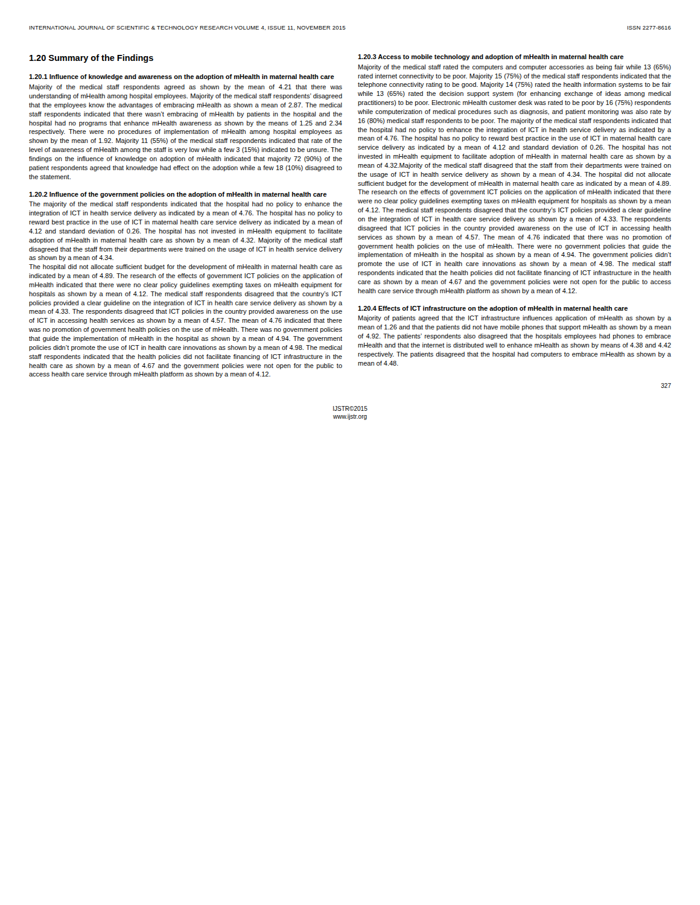INTERNATIONAL JOURNAL OF SCIENTIFIC & TECHNOLOGY RESEARCH VOLUME 4, ISSUE 11, NOVEMBER 2015 ISSN 2277-8616
1.20 Summary of the Findings
1.20.1 Influence of knowledge and awareness on the adoption of mHealth in maternal health care
Majority of the medical staff respondents agreed as shown by the mean of 4.21 that there was understanding of mHealth among hospital employees. Majority of the medical staff respondents’ disagreed that the employees know the advantages of embracing mHealth as shown a mean of 2.87. The medical staff respondents indicated that there wasn’t embracing of mHealth by patients in the hospital and the hospital had no programs that enhance mHealth awareness as shown by the means of 1.25 and 2.34 respectively. There were no procedures of implementation of mHealth among hospital employees as shown by the mean of 1.92. Majority 11 (55%) of the medical staff respondents indicated that rate of the level of awareness of mHealth among the staff is very low while a few 3 (15%) indicated to be unsure. The findings on the influence of knowledge on adoption of mHealth indicated that majority 72 (90%) of the patient respondents agreed that knowledge had effect on the adoption while a few 18 (10%) disagreed to the statement.
1.20.2 Influence of the government policies on the adoption of mHealth in maternal health care
The majority of the medical staff respondents indicated that the hospital had no policy to enhance the integration of ICT in health service delivery as indicated by a mean of 4.76. The hospital has no policy to reward best practice in the use of ICT in maternal health care service delivery as indicated by a mean of 4.12 and standard deviation of 0.26. The hospital has not invested in mHealth equipment to facilitate adoption of mHealth in maternal health care as shown by a mean of 4.32. Majority of the medical staff disagreed that the staff from their departments were trained on the usage of ICT in health service delivery as shown by a mean of 4.34.
The hospital did not allocate sufficient budget for the development of mHealth in maternal health care as indicated by a mean of 4.89. The research of the effects of government ICT policies on the application of mHealth indicated that there were no clear policy guidelines exempting taxes on mHealth equipment for hospitals as shown by a mean of 4.12. The medical staff respondents disagreed that the country’s ICT policies provided a clear guideline on the integration of ICT in health care service delivery as shown by a mean of 4.33. The respondents disagreed that ICT policies in the country provided awareness on the use of ICT in accessing health services as shown by a mean of 4.57. The mean of 4.76 indicated that there was no promotion of government health policies on the use of mHealth. There was no government policies that guide the implementation of mHealth in the hospital as shown by a mean of 4.94. The government policies didn’t promote the use of ICT in health care innovations as shown by a mean of 4.98. The medical staff respondents indicated that the health policies did not facilitate financing of ICT infrastructure in the health care as shown by a mean of 4.67 and the government policies were not open for the public to access health care service through mHealth platform as shown by a mean of 4.12.
1.20.3 Access to mobile technology and adoption of mHealth in maternal health care
Majority of the medical staff rated the computers and computer accessories as being fair while 13 (65%) rated internet connectivity to be poor. Majority 15 (75%) of the medical staff respondents indicated that the telephone connectivity rating to be good. Majority 14 (75%) rated the health information systems to be fair while 13 (65%) rated the decision support system (for enhancing exchange of ideas among medical practitioners) to be poor. Electronic mHealth customer desk was rated to be poor by 16 (75%) respondents while computerization of medical procedures such as diagnosis, and patient monitoring was also rate by 16 (80%) medical staff respondents to be poor. The majority of the medical staff respondents indicated that the hospital had no policy to enhance the integration of ICT in health service delivery as indicated by a mean of 4.76. The hospital has no policy to reward best practice in the use of ICT in maternal health care service delivery as indicated by a mean of 4.12 and standard deviation of 0.26. The hospital has not invested in mHealth equipment to facilitate adoption of mHealth in maternal health care as shown by a mean of 4.32.Majority of the medical staff disagreed that the staff from their departments were trained on the usage of ICT in health service delivery as shown by a mean of 4.34. The hospital did not allocate sufficient budget for the development of mHealth in maternal health care as indicated by a mean of 4.89. The research on the effects of government ICT policies on the application of mHealth indicated that there were no clear policy guidelines exempting taxes on mHealth equipment for hospitals as shown by a mean of 4.12. The medical staff respondents disagreed that the country’s ICT policies provided a clear guideline on the integration of ICT in health care service delivery as shown by a mean of 4.33. The respondents disagreed that ICT policies in the country provided awareness on the use of ICT in accessing health services as shown by a mean of 4.57. The mean of 4.76 indicated that there was no promotion of government health policies on the use of mHealth. There were no government policies that guide the implementation of mHealth in the hospital as shown by a mean of 4.94. The government policies didn’t promote the use of ICT in health care innovations as shown by a mean of 4.98. The medical staff respondents indicated that the health policies did not facilitate financing of ICT infrastructure in the health care as shown by a mean of 4.67 and the government policies were not open for the public to access health care service through mHealth platform as shown by a mean of 4.12.
1.20.4 Effects of ICT infrastructure on the adoption of mHealth in maternal health care
Majority of patients agreed that the ICT infrastructure influences application of mHealth as shown by a mean of 1.26 and that the patients did not have mobile phones that support mHealth as shown by a mean of 4.92. The patients’ respondents also disagreed that the hospitals employees had phones to embrace mHealth and that the internet is distributed well to enhance mHealth as shown by means of 4.38 and 4.42 respectively. The patients disagreed that the hospital had computers to embrace mHealth as shown by a mean of 4.48.
327
IJSTR©2015
www.ijstr.org